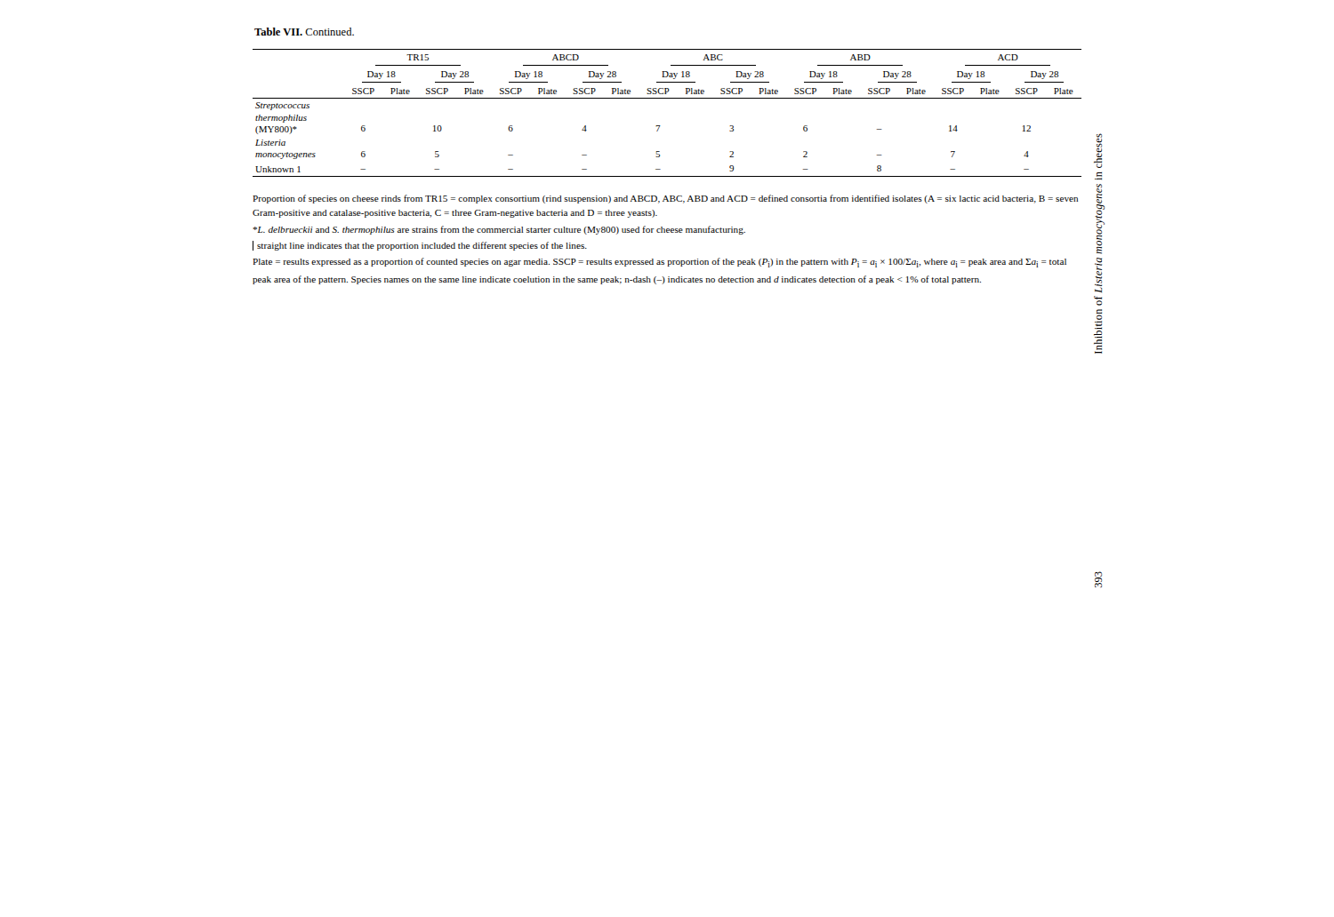Table VII. Continued.
| | TR15 | ABCD | ABC | ABD | ACD |
| --- | --- | --- | --- | --- | --- |
| | Day 18 | Day 28 | Day 18 | Day 28 | Day 18 | Day 28 | Day 18 | Day 28 | Day 18 | Day 28 |
| | SSCP | Plate | SSCP | Plate | SSCP | Plate | SSCP | Plate | SSCP | Plate | SSCP | Plate | SSCP | Plate | SSCP | Plate | SSCP | Plate | SSCP | Plate |
| Streptococcus thermophilus (MY800)* | 6 | | 10 | | 6 | | 4 | | 7 | | 3 | | 6 | | – | | 14 | | 12 | |
| Listeria monocytogenes | 6 | | 5 | | – | | – | | 5 | | 2 | | 2 | | – | | 7 | | 4 | |
| Unknown 1 | – | | – | | – | | – | | – | | 9 | | – | | 8 | | – | | – | |
Proportion of species on cheese rinds from TR15 = complex consortium (rind suspension) and ABCD, ABC, ABD and ACD = defined consortia from identified isolates (A = six lactic acid bacteria, B = seven Gram-positive and catalase-positive bacteria, C = three Gram-negative bacteria and D = three yeasts).
*L. delbrueckii and S. thermophilus are strains from the commercial starter culture (My800) used for cheese manufacturing.
straight line indicates that the proportion included the different species of the lines.
Plate = results expressed as a proportion of counted species on agar media. SSCP = results expressed as proportion of the peak (Pi) in the pattern with Pi = ai × 100/Σai, where ai = peak area and Σai = total peak area of the pattern. Species names on the same line indicate coelution in the same peak; n-dash (–) indicates no detection and d indicates detection of a peak < 1% of total pattern.
Inhibition of Listeria monocytogenes in cheeses
393